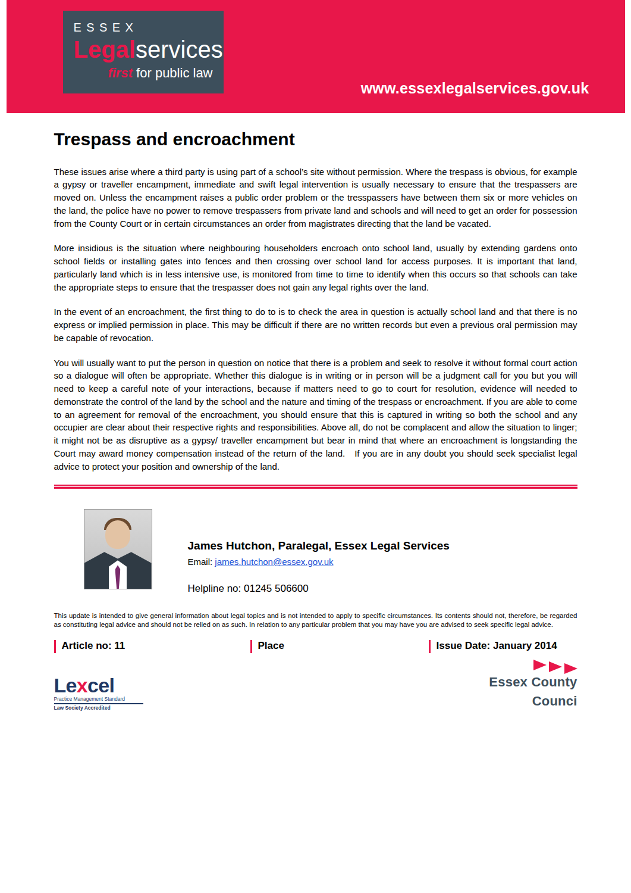Essex
Legal services
first for public law
www.essexlegalservices.gov.uk
Trespass and encroachment
These issues arise where a third party is using part of a school’s site without permission. Where the trespass is obvious, for example a gypsy or traveller encampment, immediate and swift legal intervention is usually necessary to ensure that the trespassers are moved on. Unless the encampment raises a public order problem or the tresspassers have between them six or more vehicles on the land, the police have no power to remove trespassers from private land and schools and will need to get an order for possession from the County Court or in certain circumstances an order from magistrates directing that the land be vacated.
More insidious is the situation where neighbouring householders encroach onto school land, usually by extending gardens onto school fields or installing gates into fences and then crossing over school land for access purposes. It is important that land, particularly land which is in less intensive use, is monitored from time to time to identify when this occurs so that schools can take the appropriate steps to ensure that the trespasser does not gain any legal rights over the land.
In the event of an encroachment, the first thing to do to is to check the area in question is actually school land and that there is no express or implied permission in place. This may be difficult if there are no written records but even a previous oral permission may be capable of revocation.
You will usually want to put the person in question on notice that there is a problem and seek to resolve it without formal court action so a dialogue will often be appropriate. Whether this dialogue is in writing or in person will be a judgment call for you but you will need to keep a careful note of your interactions, because if matters need to go to court for resolution, evidence will needed to demonstrate the control of the land by the school and the nature and timing of the trespass or encroachment. If you are able to come to an agreement for removal of the encroachment, you should ensure that this is captured in writing so both the school and any occupier are clear about their respective rights and responsibilities. Above all, do not be complacent and allow the situation to linger; it might not be as disruptive as a gypsy/ traveller encampment but bear in mind that where an encroachment is longstanding the Court may award money compensation instead of the return of the land. If you are in any doubt you should seek specialist legal advice to protect your position and ownership of the land.
James Hutchon, Paralegal, Essex Legal Services
Email: james.hutchon@essex.gov.uk
Helpline no: 01245 506600
This update is intended to give general information about legal topics and is not intended to apply to specific circumstances. Its contents should not, therefore, be regarded as constituting legal advice and should not be relied on as such. In relation to any particular problem that you may have you are advised to seek specific legal advice.
Article no: 11
Place
Issue Date: January 2014
Lexcel
Practice Management Standard
Law Society Accredited
Essex County Counci